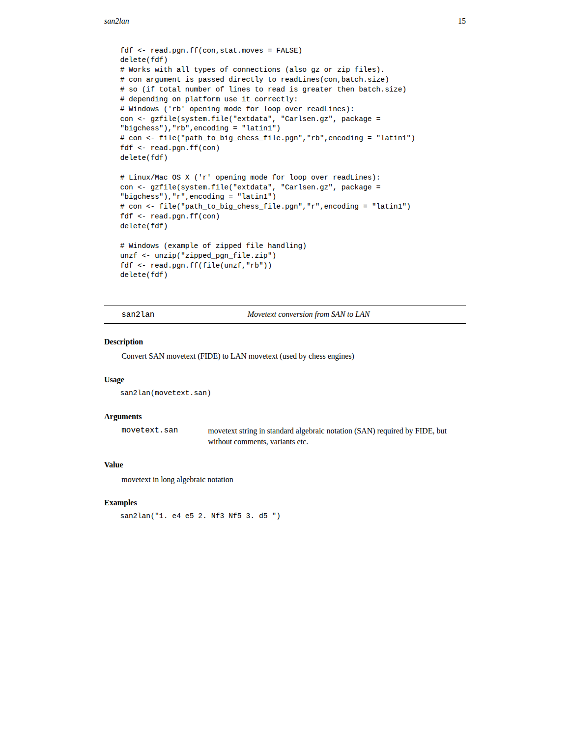san2lan 15
fdf <- read.pgn.ff(con,stat.moves = FALSE)
delete(fdf)
# Works with all types of connections (also gz or zip files).
# con argument is passed directly to readLines(con,batch.size)
# so (if total number of lines to read is greater then batch.size)
# depending on platform use it correctly:
# Windows ('rb' opening mode for loop over readLines):
con <- gzfile(system.file("extdata", "Carlsen.gz", package = "bigchess"),"rb",encoding = "latin1")
# con <- file("path_to_big_chess_file.pgn","rb",encoding = "latin1")
fdf <- read.pgn.ff(con)
delete(fdf)

# Linux/Mac OS X ('r' opening mode for loop over readLines):
con <- gzfile(system.file("extdata", "Carlsen.gz", package = "bigchess"),"r",encoding = "latin1")
# con <- file("path_to_big_chess_file.pgn","r",encoding = "latin1")
fdf <- read.pgn.ff(con)
delete(fdf)

# Windows (example of zipped file handling)
unzf <- unzip("zipped_pgn_file.zip")
fdf <- read.pgn.ff(file(unzf,"rb"))
delete(fdf)
san2lan Movetext conversion from SAN to LAN
Description
Convert SAN movetext (FIDE) to LAN movetext (used by chess engines)
Usage
san2lan(movetext.san)
Arguments
movetext.san
movetext string in standard algebraic notation (SAN) required by FIDE, but without comments, variants etc.
Value
movetext in long algebraic notation
Examples
san2lan("1. e4 e5 2. Nf3 Nf5 3. d5 ")